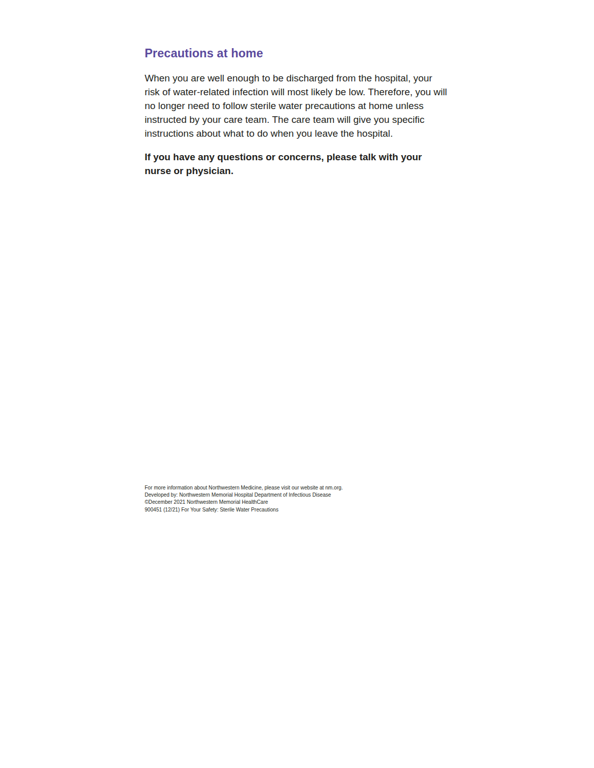Precautions at home
When you are well enough to be discharged from the hospital, your risk of water-related infection will most likely be low. Therefore, you will no longer need to follow sterile water precautions at home unless instructed by your care team. The care team will give you specific instructions about what to do when you leave the hospital.
If you have any questions or concerns, please talk with your nurse or physician.
For more information about Northwestern Medicine, please visit our website at nm.org.
Developed by: Northwestern Memorial Hospital Department of Infectious Disease
©December 2021 Northwestern Memorial HealthCare
900451 (12/21) For Your Safety: Sterile Water Precautions